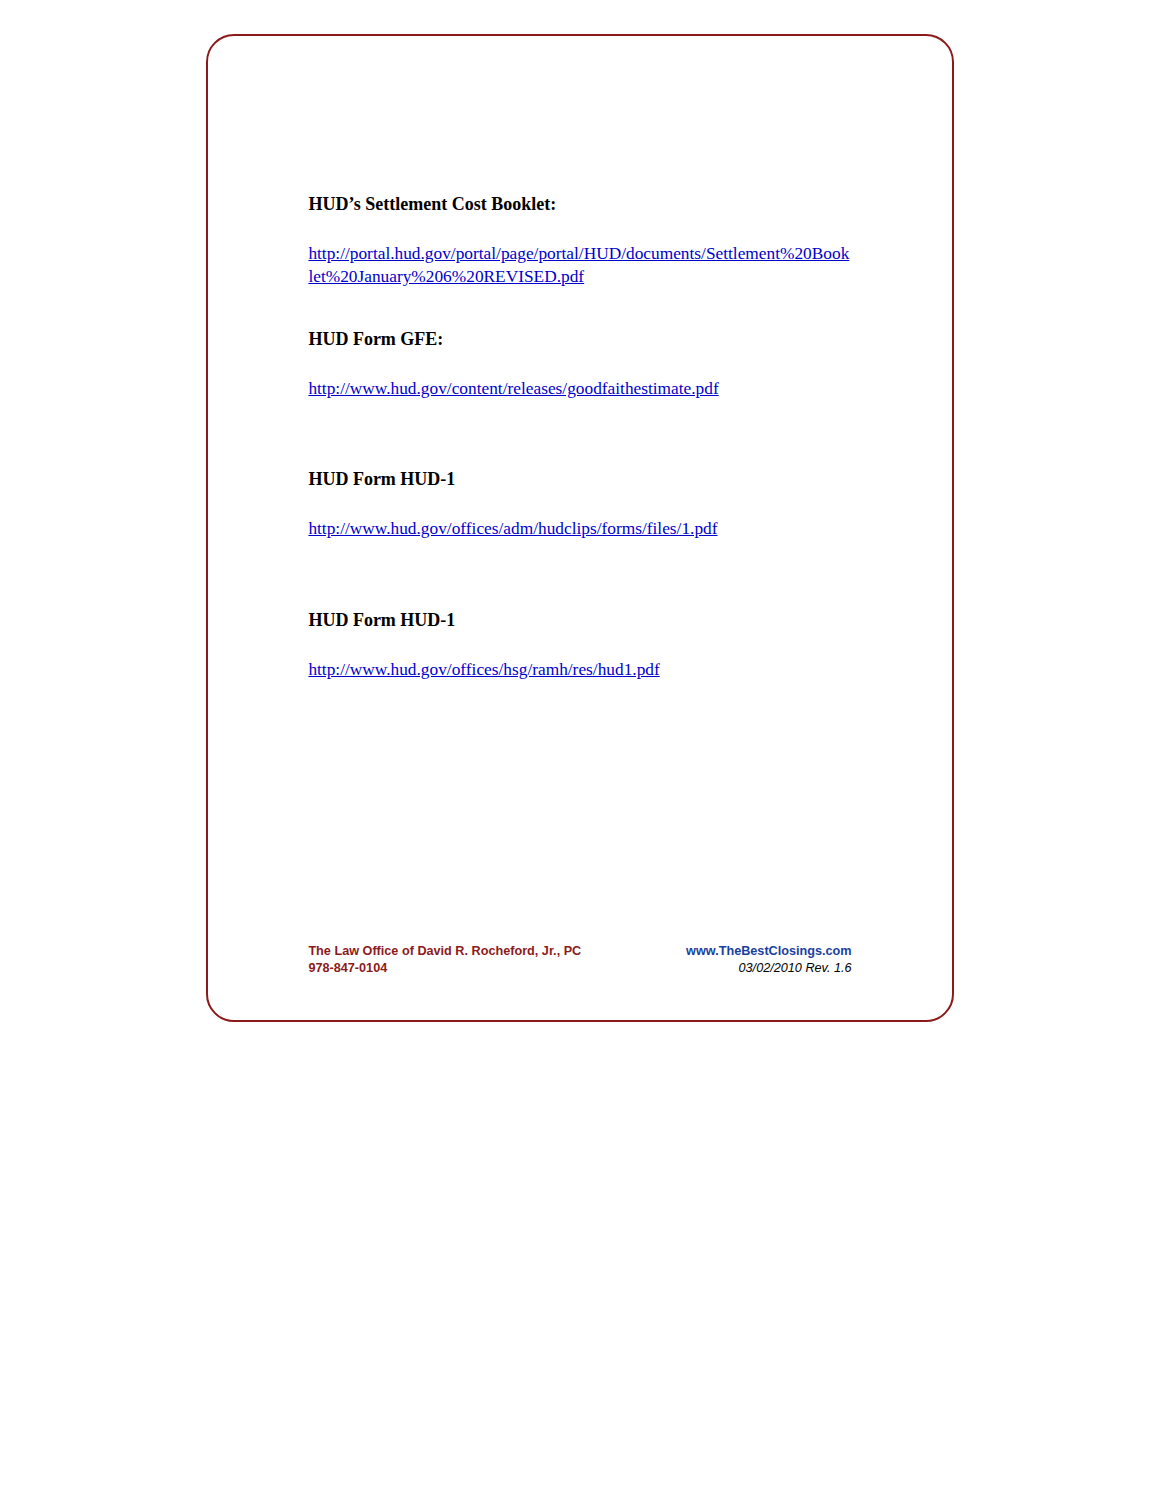HUD’s Settlement Cost Booklet:
http://portal.hud.gov/portal/page/portal/HUD/documents/Settlement%20Booklet%20January%206%20REVISED.pdf
HUD Form GFE:
http://www.hud.gov/content/releases/goodfaithestimate.pdf
HUD Form HUD-1
http://www.hud.gov/offices/adm/hudclips/forms/files/1.pdf
HUD Form HUD-1
http://www.hud.gov/offices/hsg/ramh/res/hud1.pdf
The Law Office of David R. Rocheford, Jr., PC www.TheBestClosings.com
978-847-0104 03/02/2010 Rev. 1.6